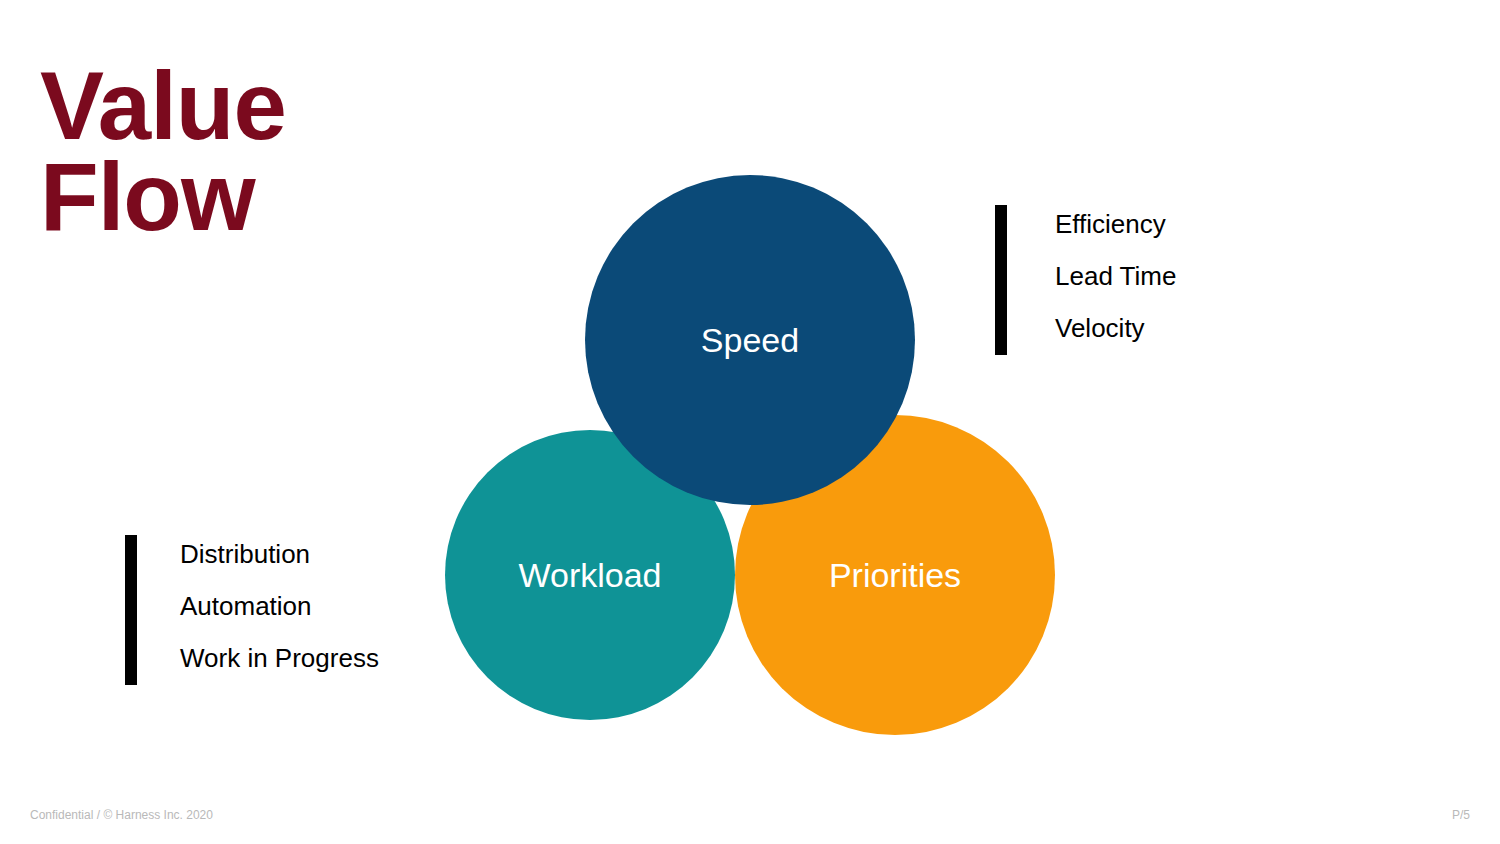Value
Flow
Priorities
Workload
Speed
Efficiency
Lead Time
Velocity
Distribution
Automation
Work in Progress
Confidential / © Harness Inc. 2020
P/5